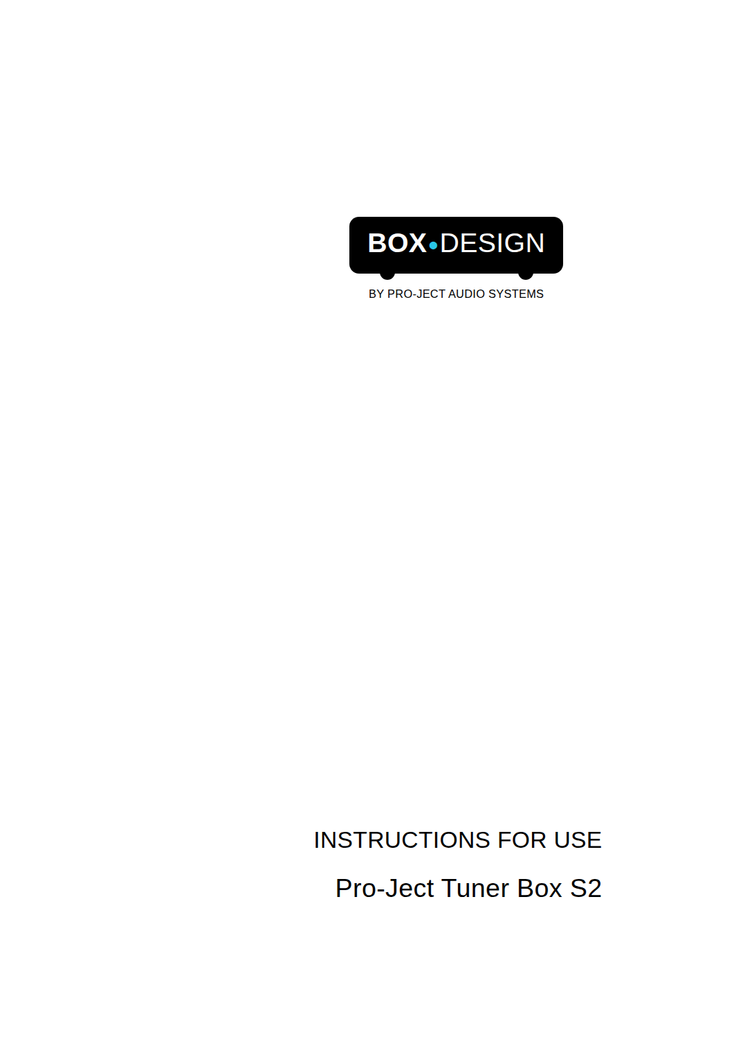BOX•DESIGN
BY PRO-JECT AUDIO SYSTEMS
INSTRUCTIONS FOR USE
Pro-Ject Tuner Box S2